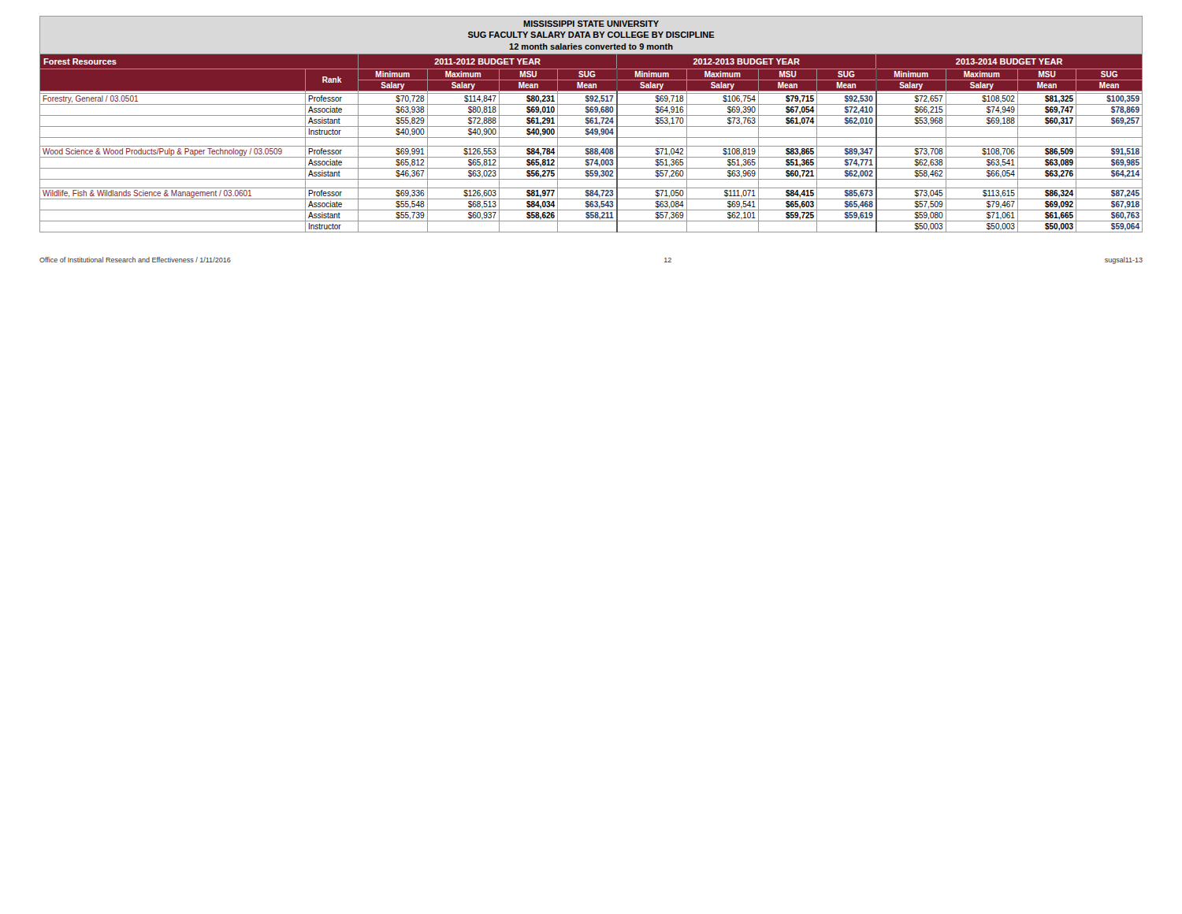| MISSISSIPPI STATE UNIVERSITY SUG FACULTY SALARY DATA BY COLLEGE BY DISCIPLINE 12 month salaries converted to 9 month |
| Forest Resources | 2011-2012 BUDGET YEAR | 2012-2013 BUDGET YEAR | 2013-2014 BUDGET YEAR |
| | Rank | Minimum | Maximum | MSU | SUG | Minimum | Maximum | MSU | SUG | Minimum | Maximum | MSU | SUG |
| Salary | Salary | Mean | Mean | Salary | Salary | Mean | Mean | Salary | Salary | Mean | Mean |
| Forestry, General / 03.0501 | Professor | $70,728 | $114,847 | $80,231 | $92,517 | $69,718 | $106,754 | $79,715 | $92,530 | $72,657 | $108,502 | $81,325 | $100,359 |
| | Associate | $63,938 | $80,818 | $69,010 | $69,680 | $64,916 | $69,390 | $67,054 | $72,410 | $66,215 | $74,949 | $69,747 | $78,869 |
| | Assistant | $55,829 | $72,888 | $61,291 | $61,724 | $53,170 | $73,763 | $61,074 | $62,010 | $53,968 | $69,188 | $60,317 | $69,257 |
| | Instructor | $40,900 | $40,900 | $40,900 | $49,904 | | | | | | | | |
| Wood Science & Wood Products/Pulp & Paper Technology / 03.0509 | Professor | $69,991 | $126,553 | $84,784 | $88,408 | $71,042 | $108,819 | $83,865 | $89,347 | $73,708 | $108,706 | $86,509 | $91,518 |
| | Associate | $65,812 | $65,812 | $65,812 | $74,003 | $51,365 | $51,365 | $51,365 | $74,771 | $62,638 | $63,541 | $63,089 | $69,985 |
| | Assistant | $46,367 | $63,023 | $56,275 | $59,302 | $57,260 | $63,969 | $60,721 | $62,002 | $58,462 | $66,054 | $63,276 | $64,214 |
| Wildlife, Fish & Wildlands Science & Management / 03.0601 | Professor | $69,336 | $126,603 | $81,977 | $84,723 | $71,050 | $111,071 | $84,415 | $85,673 | $73,045 | $113,615 | $86,324 | $87,245 |
| | Associate | $55,548 | $68,513 | $84,034 | $63,543 | $63,084 | $69,541 | $65,603 | $65,468 | $57,509 | $79,467 | $69,092 | $67,918 |
| | Assistant | $55,739 | $60,937 | $58,626 | $58,211 | $57,369 | $62,101 | $59,725 | $59,619 | $59,080 | $71,061 | $61,665 | $60,763 |
| | Instructor | | | | | | | | | $50,003 | $50,003 | $50,003 | $59,064 |
Office of Institutional Research and Effectiveness / 1/11/2016
12
sugsal11-13